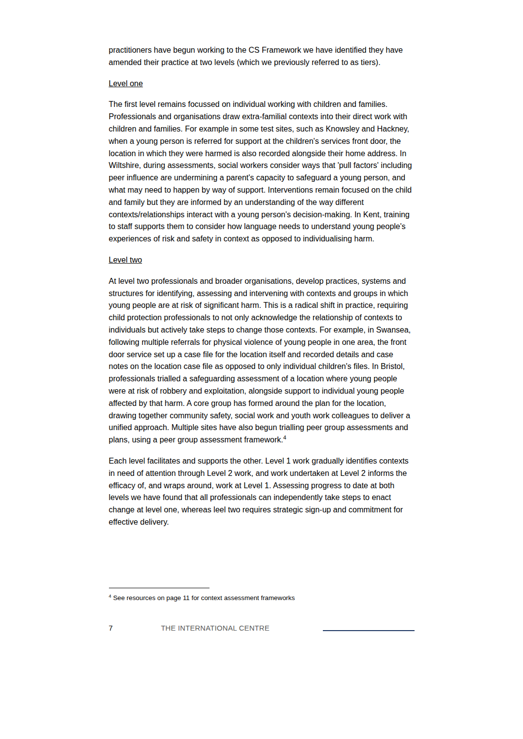practitioners have begun working to the CS Framework we have identified they have amended their practice at two levels (which we previously referred to as tiers).
Level one
The first level remains focussed on individual working with children and families. Professionals and organisations draw extra-familial contexts into their direct work with children and families. For example in some test sites, such as Knowsley and Hackney, when a young person is referred for support at the children's services front door, the location in which they were harmed is also recorded alongside their home address. In Wiltshire, during assessments, social workers consider ways that 'pull factors' including peer influence are undermining a parent's capacity to safeguard a young person, and what may need to happen by way of support. Interventions remain focused on the child and family but they are informed by an understanding of the way different contexts/relationships interact with a young person's decision-making. In Kent, training to staff supports them to consider how language needs to understand young people's experiences of risk and safety in context as opposed to individualising harm.
Level two
At level two professionals and broader organisations, develop practices, systems and structures for identifying, assessing and intervening with contexts and groups in which young people are at risk of significant harm. This is a radical shift in practice, requiring child protection professionals to not only acknowledge the relationship of contexts to individuals but actively take steps to change those contexts. For example, in Swansea, following multiple referrals for physical violence of young people in one area, the front door service set up a case file for the location itself and recorded details and case notes on the location case file as opposed to only individual children's files. In Bristol, professionals trialled a safeguarding assessment of a location where young people were at risk of robbery and exploitation, alongside support to individual young people affected by that harm. A core group has formed around the plan for the location, drawing together community safety, social work and youth work colleagues to deliver a unified approach. Multiple sites have also begun trialling peer group assessments and plans, using a peer group assessment framework.4
Each level facilitates and supports the other. Level 1 work gradually identifies contexts in need of attention through Level 2 work, and work undertaken at Level 2 informs the efficacy of, and wraps around, work at Level 1. Assessing progress to date at both levels we have found that all professionals can independently take steps to enact change at level one, whereas leel two requires strategic sign-up and commitment for effective delivery.
4 See resources on page 11 for context assessment frameworks
7
THE INTERNATIONAL CENTRE